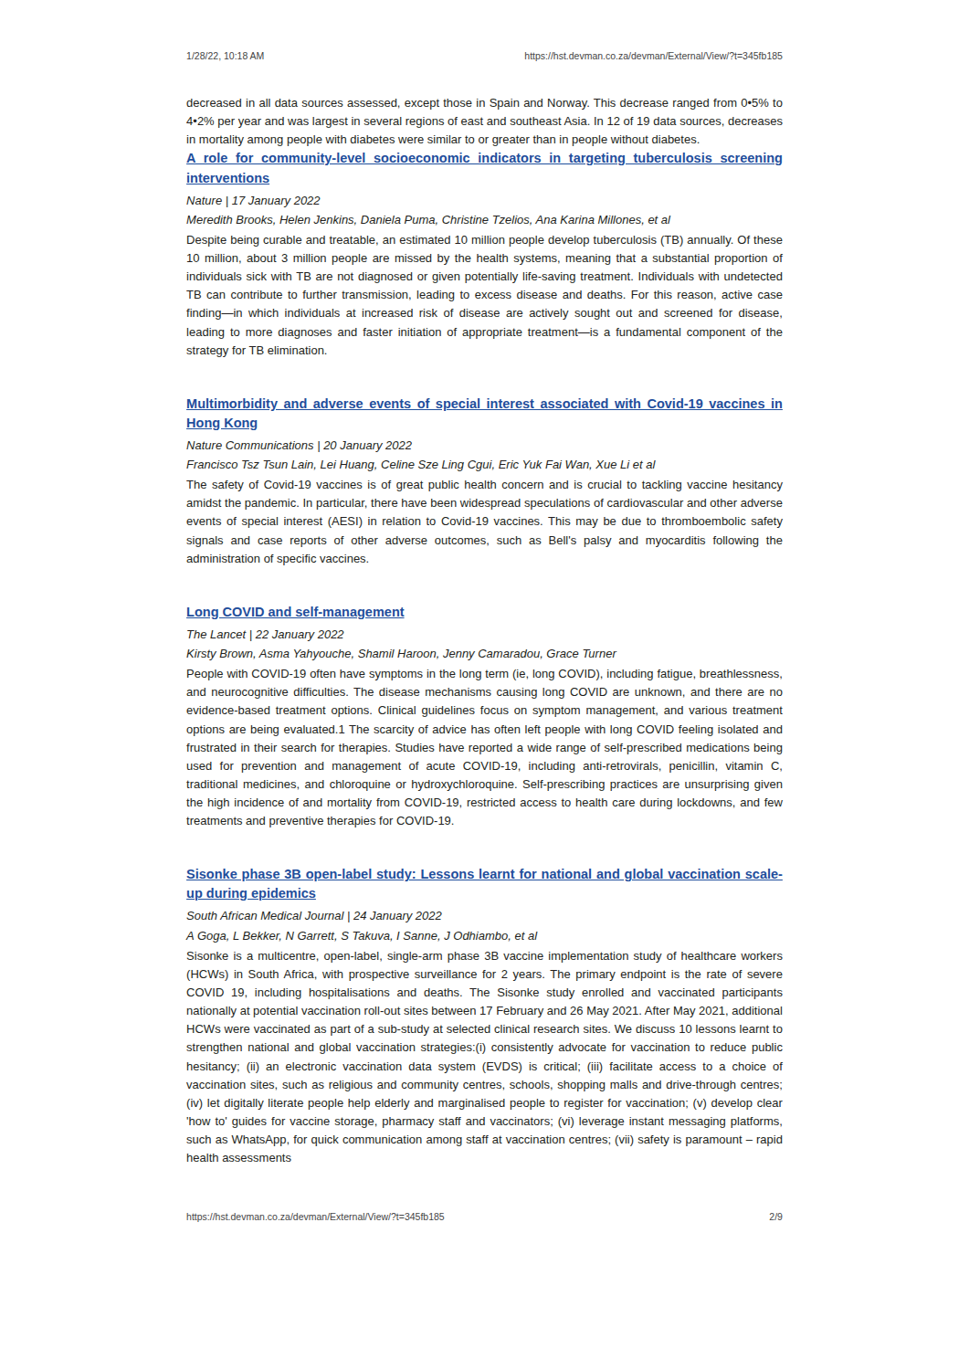1/28/22, 10:18 AM https://hst.devman.co.za/devman/External/View/?t=345fb185
decreased in all data sources assessed, except those in Spain and Norway. This decrease ranged from 0•5% to 4•2% per year and was largest in several regions of east and southeast Asia. In 12 of 19 data sources, decreases in mortality among people with diabetes were similar to or greater than in people without diabetes.
A role for community-level socioeconomic indicators in targeting tuberculosis screening interventions
Nature | 17 January 2022
Meredith Brooks, Helen Jenkins, Daniela Puma, Christine Tzelios, Ana Karina Millones, et al
Despite being curable and treatable, an estimated 10 million people develop tuberculosis (TB) annually. Of these 10 million, about 3 million people are missed by the health systems, meaning that a substantial proportion of individuals sick with TB are not diagnosed or given potentially life-saving treatment. Individuals with undetected TB can contribute to further transmission, leading to excess disease and deaths. For this reason, active case finding—in which individuals at increased risk of disease are actively sought out and screened for disease, leading to more diagnoses and faster initiation of appropriate treatment—is a fundamental component of the strategy for TB elimination.
Multimorbidity and adverse events of special interest associated with Covid-19 vaccines in Hong Kong
Nature Communications | 20 January 2022
Francisco Tsz Tsun Lain, Lei Huang, Celine Sze Ling Cgui, Eric Yuk Fai Wan, Xue Li et al
The safety of Covid-19 vaccines is of great public health concern and is crucial to tackling vaccine hesitancy amidst the pandemic. In particular, there have been widespread speculations of cardiovascular and other adverse events of special interest (AESI) in relation to Covid-19 vaccines. This may be due to thromboembolic safety signals and case reports of other adverse outcomes, such as Bell's palsy and myocarditis following the administration of specific vaccines.
Long COVID and self-management
The Lancet | 22 January 2022
Kirsty Brown, Asma Yahyouche, Shamil Haroon, Jenny Camaradou, Grace Turner
People with COVID-19 often have symptoms in the long term (ie, long COVID), including fatigue, breathlessness, and neurocognitive difficulties. The disease mechanisms causing long COVID are unknown, and there are no evidence-based treatment options. Clinical guidelines focus on symptom management, and various treatment options are being evaluated.1 The scarcity of advice has often left people with long COVID feeling isolated and frustrated in their search for therapies. Studies have reported a wide range of self-prescribed medications being used for prevention and management of acute COVID-19, including anti-retrovirals, penicillin, vitamin C, traditional medicines, and chloroquine or hydroxychloroquine. Self-prescribing practices are unsurprising given the high incidence of and mortality from COVID-19, restricted access to health care during lockdowns, and few treatments and preventive therapies for COVID-19.
Sisonke phase 3B open-label study: Lessons learnt for national and global vaccination scale-up during epidemics
South African Medical Journal | 24 January 2022
A Goga, L Bekker, N Garrett, S Takuva, I Sanne, J Odhiambo, et al
Sisonke is a multicentre, open-label, single-arm phase 3B vaccine implementation study of healthcare workers (HCWs) in South Africa, with prospective surveillance for 2 years. The primary endpoint is the rate of severe COVID 19, including hospitalisations and deaths. The Sisonke study enrolled and vaccinated participants nationally at potential vaccination roll-out sites between 17 February and 26 May 2021. After May 2021, additional HCWs were vaccinated as part of a sub-study at selected clinical research sites. We discuss 10 lessons learnt to strengthen national and global vaccination strategies:(i) consistently advocate for vaccination to reduce public hesitancy; (ii) an electronic vaccination data system (EVDS) is critical; (iii) facilitate access to a choice of vaccination sites, such as religious and community centres, schools, shopping malls and drive-through centres; (iv) let digitally literate people help elderly and marginalised people to register for vaccination; (v) develop clear 'how to' guides for vaccine storage, pharmacy staff and vaccinators; (vi) leverage instant messaging platforms, such as WhatsApp, for quick communication among staff at vaccination centres; (vii) safety is paramount – rapid health assessments
https://hst.devman.co.za/devman/External/View/?t=345fb185 2/9